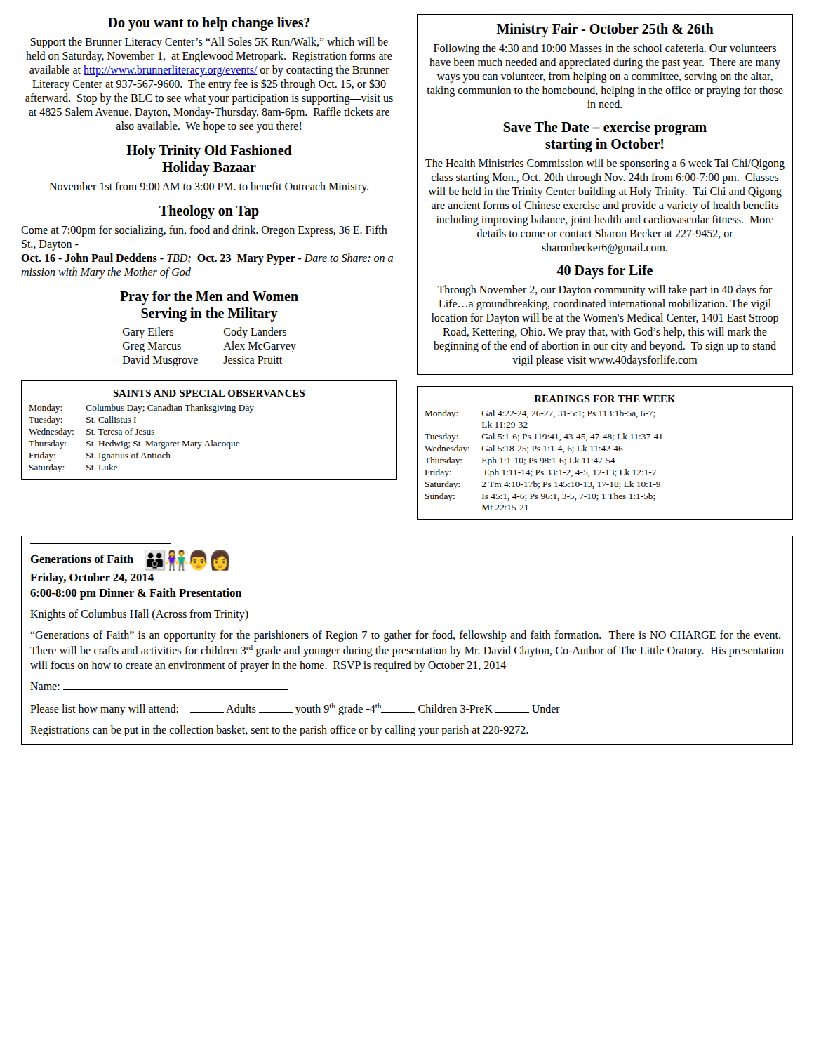Do you want to help change lives?
Support the Brunner Literacy Center’s “All Soles 5K Run/Walk,” which will be held on Saturday, November 1, at Englewood Metropark. Registration forms are available at http://www.brunnerliteracy.org/events/ or by contacting the Brunner Literacy Center at 937-567-9600. The entry fee is $25 through Oct. 15, or $30 afterward. Stop by the BLC to see what your participation is supporting—visit us at 4825 Salem Avenue, Dayton, Monday-Thursday, 8am-6pm. Raffle tickets are also available. We hope to see you there!
Holy Trinity Old Fashioned
Holiday Bazaar
November 1st from 9:00 AM to 3:00 PM. to benefit Outreach Ministry.
Theology on Tap
Come at 7:00pm for socializing, fun, food and drink. Oregon Express, 36 E. Fifth St., Dayton -
Oct. 16 - John Paul Deddens - TBD; Oct. 23 Mary Pyper - Dare to Share: on a mission with Mary the Mother of God
Pray for the Men and Women
Serving in the Military
| Gary Eilers | Cody Landers |
| Greg Marcus | Alex McGarvey |
| David Musgrove | Jessica Pruitt |
SAINTS AND SPECIAL OBSERVANCES
| Monday: | Columbus Day; Canadian Thanksgiving Day |
| Tuesday: | St. Callistus I |
| Wednesday: | St. Teresa of Jesus |
| Thursday: | St. Hedwig; St. Margaret Mary Alacoque |
| Friday: | St. Ignatius of Antioch |
| Saturday: | St. Luke |
Ministry Fair - October 25th & 26th
Following the 4:30 and 10:00 Masses in the school cafeteria. Our volunteers have been much needed and appreciated during the past year. There are many ways you can volunteer, from helping on a committee, serving on the altar, taking communion to the homebound, helping in the office or praying for those in need.
Save The Date – exercise program
starting in October!
The Health Ministries Commission will be sponsoring a 6 week Tai Chi/Qigong class starting Mon., Oct. 20th through Nov. 24th from 6:00-7:00 pm. Classes will be held in the Trinity Center building at Holy Trinity. Tai Chi and Qigong are ancient forms of Chinese exercise and provide a variety of health benefits including improving balance, joint health and cardiovascular fitness. More details to come or contact Sharon Becker at 227-9452, or sharonbecker6@gmail.com.
40 Days for Life
Through November 2, our Dayton community will take part in 40 days for Life…a groundbreaking, coordinated international mobilization. The vigil location for Dayton will be at the Women's Medical Center, 1401 East Stroop Road, Kettering, Ohio. We pray that, with God’s help, this will mark the beginning of the end of abortion in our city and beyond. To sign up to stand vigil please visit www.40daysforlife.com
READINGS FOR THE WEEK
| Monday: | Gal 4:22-24, 26-27, 31-5:1; Ps 113:1b-5a, 6-7; Lk 11:29-32 |
| Tuesday: | Gal 5:1-6; Ps 119:41, 43-45, 47-48; Lk 11:37-41 |
| Wednesday: | Gal 5:18-25; Ps 1:1-4, 6; Lk 11:42-46 |
| Thursday: | Eph 1:1-10; Ps 98:1-6; Lk 11:47-54 |
| Friday: | Eph 1:11-14; Ps 33:1-2, 4-5, 12-13; Lk 12:1-7 |
| Saturday: | 2 Tm 4:10-17b; Ps 145:10-13, 17-18; Lk 10:1-9 |
| Sunday: | Is 45:1, 4-6; Ps 96:1, 3-5, 7-10; 1 Thes 1:1-5b; Mt 22:15-21 |
Generations of Faith 👪👫👨👩
Friday, October 24, 2014
6:00-8:00 pm Dinner & Faith Presentation
Knights of Columbus Hall (Across from Trinity)
“Generations of Faith” is an opportunity for the parishioners of Region 7 to gather for food, fellowship and faith formation. There is NO CHARGE for the event. There will be crafts and activities for children 3rd grade and younger during the presentation by Mr. David Clayton, Co-Author of The Little Oratory. His presentation will focus on how to create an environment of prayer in the home. RSVP is required by October 21, 2014
Name:
Please list how many will attend: Adults youth 9th grade -4th Children 3-PreK Under
Registrations can be put in the collection basket, sent to the parish office or by calling your parish at 228-9272.